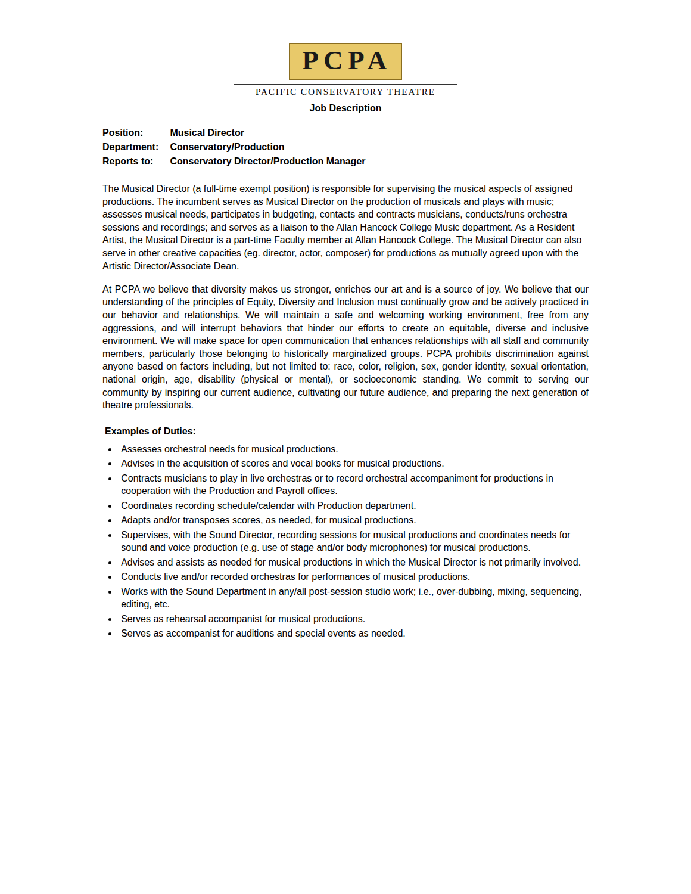PCPA
Pacific Conservatory Theatre
Job Description
| Position: | Musical Director |
| Department: | Conservatory/Production |
| Reports to: | Conservatory Director/Production Manager |
The Musical Director (a full-time exempt position) is responsible for supervising the musical aspects of assigned productions. The incumbent serves as Musical Director on the production of musicals and plays with music; assesses musical needs, participates in budgeting, contacts and contracts musicians, conducts/runs orchestra sessions and recordings; and serves as a liaison to the Allan Hancock College Music department. As a Resident Artist, the Musical Director is a part-time Faculty member at Allan Hancock College. The Musical Director can also serve in other creative capacities (eg. director, actor, composer) for productions as mutually agreed upon with the Artistic Director/Associate Dean.
At PCPA we believe that diversity makes us stronger, enriches our art and is a source of joy. We believe that our understanding of the principles of Equity, Diversity and Inclusion must continually grow and be actively practiced in our behavior and relationships. We will maintain a safe and welcoming working environment, free from any aggressions, and will interrupt behaviors that hinder our efforts to create an equitable, diverse and inclusive environment. We will make space for open communication that enhances relationships with all staff and community members, particularly those belonging to historically marginalized groups. PCPA prohibits discrimination against anyone based on factors including, but not limited to: race, color, religion, sex, gender identity, sexual orientation, national origin, age, disability (physical or mental), or socioeconomic standing. We commit to serving our community by inspiring our current audience, cultivating our future audience, and preparing the next generation of theatre professionals.
Examples of Duties:
Assesses orchestral needs for musical productions.
Advises in the acquisition of scores and vocal books for musical productions.
Contracts musicians to play in live orchestras or to record orchestral accompaniment for productions in cooperation with the Production and Payroll offices.
Coordinates recording schedule/calendar with Production department.
Adapts and/or transposes scores, as needed, for musical productions.
Supervises, with the Sound Director, recording sessions for musical productions and coordinates needs for sound and voice production (e.g. use of stage and/or body microphones) for musical productions.
Advises and assists as needed for musical productions in which the Musical Director is not primarily involved.
Conducts live and/or recorded orchestras for performances of musical productions.
Works with the Sound Department in any/all post-session studio work; i.e., over-dubbing, mixing, sequencing, editing, etc.
Serves as rehearsal accompanist for musical productions.
Serves as accompanist for auditions and special events as needed.